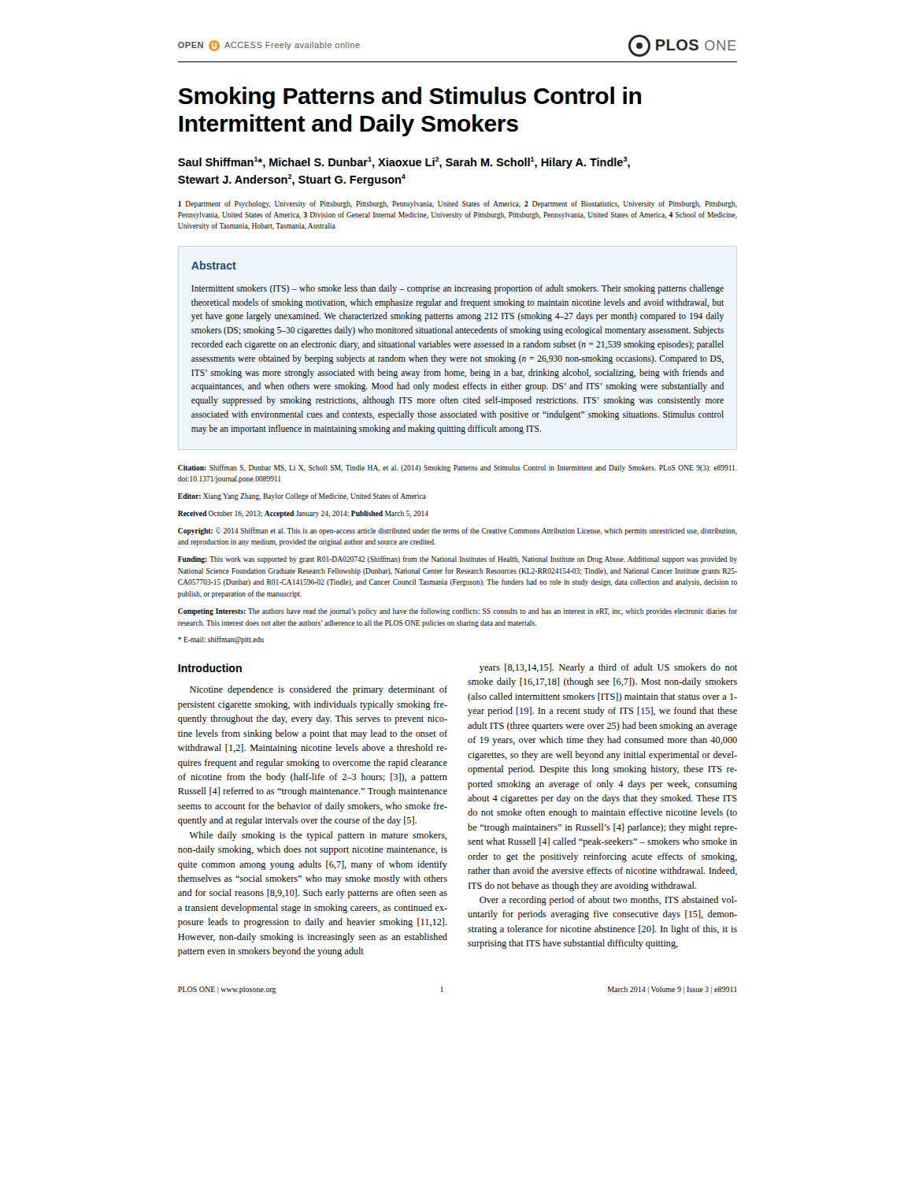OPEN ACCESS Freely available online
PLOS ONE
Smoking Patterns and Stimulus Control in Intermittent and Daily Smokers
Saul Shiffman1*, Michael S. Dunbar1, Xiaoxue Li2, Sarah M. Scholl1, Hilary A. Tindle3,
Stewart J. Anderson2, Stuart G. Ferguson4
1 Department of Psychology, University of Pittsburgh, Pittsburgh, Pennsylvania, United States of America, 2 Department of Biostatistics, University of Pittsburgh, Pittsburgh, Pennsylvania, United States of America, 3 Division of General Internal Medicine, University of Pittsburgh, Pittsburgh, Pennsylvania, United States of America, 4 School of Medicine, University of Tasmania, Hobart, Tasmania, Australia
Abstract
Intermittent smokers (ITS) – who smoke less than daily – comprise an increasing proportion of adult smokers. Their smoking patterns challenge theoretical models of smoking motivation, which emphasize regular and frequent smoking to maintain nicotine levels and avoid withdrawal, but yet have gone largely unexamined. We characterized smoking patterns among 212 ITS (smoking 4–27 days per month) compared to 194 daily smokers (DS; smoking 5–30 cigarettes daily) who monitored situational antecedents of smoking using ecological momentary assessment. Subjects recorded each cigarette on an electronic diary, and situational variables were assessed in a random subset (n = 21,539 smoking episodes); parallel assessments were obtained by beeping subjects at random when they were not smoking (n = 26,930 non-smoking occasions). Compared to DS, ITS’ smoking was more strongly associated with being away from home, being in a bar, drinking alcohol, socializing, being with friends and acquaintances, and when others were smoking. Mood had only modest effects in either group. DS’ and ITS’ smoking were substantially and equally suppressed by smoking restrictions, although ITS more often cited self-imposed restrictions. ITS’ smoking was consistently more associated with environmental cues and contexts, especially those associated with positive or “indulgent” smoking situations. Stimulus control may be an important influence in maintaining smoking and making quitting difficult among ITS.
Citation: Shiffman S, Dunbar MS, Li X, Scholl SM, Tindle HA, et al. (2014) Smoking Patterns and Stimulus Control in Intermittent and Daily Smokers. PLoS ONE 9(3): e89911. doi:10.1371/journal.pone.0089911
Editor: Xiang Yang Zhang, Baylor College of Medicine, United States of America
Received October 16, 2013; Accepted January 24, 2014; Published March 5, 2014
Copyright: © 2014 Shiffman et al. This is an open-access article distributed under the terms of the Creative Commons Attribution License, which permits unrestricted use, distribution, and reproduction in any medium, provided the original author and source are credited.
Funding: This work was supported by grant R01-DA020742 (Shiffman) from the National Institutes of Health, National Institute on Drug Abuse. Additional support was provided by National Science Foundation Graduate Research Fellowship (Dunbar), National Center for Research Resources (KL2-RR024154-03; Tindle), and National Cancer Institute grants R25-CA057703-15 (Dunbar) and R01-CA141596-02 (Tindle), and Cancer Council Tasmania (Ferguson). The funders had no role in study design, data collection and analysis, decision to publish, or preparation of the manuscript.
Competing Interests: The authors have read the journal’s policy and have the following conflicts: SS consults to and has an interest in eRT, inc, which provides electronic diaries for research. This interest does not alter the authors’ adherence to all the PLOS ONE policies on sharing data and materials.
* E-mail: shiffman@pitt.edu
Introduction
Nicotine dependence is considered the primary determinant of persistent cigarette smoking, with individuals typically smoking frequently throughout the day, every day. This serves to prevent nicotine levels from sinking below a point that may lead to the onset of withdrawal [1,2]. Maintaining nicotine levels above a threshold requires frequent and regular smoking to overcome the rapid clearance of nicotine from the body (half-life of 2–3 hours; [3]), a pattern Russell [4] referred to as “trough maintenance.” Trough maintenance seems to account for the behavior of daily smokers, who smoke frequently and at regular intervals over the course of the day [5].
While daily smoking is the typical pattern in mature smokers, non-daily smoking, which does not support nicotine maintenance, is quite common among young adults [6,7], many of whom identify themselves as “social smokers” who may smoke mostly with others and for social reasons [8,9,10]. Such early patterns are often seen as a transient developmental stage in smoking careers, as continued exposure leads to progression to daily and heavier smoking [11,12]. However, non-daily smoking is increasingly seen as an established pattern even in smokers beyond the young adult
years [8,13,14,15]. Nearly a third of adult US smokers do not smoke daily [16,17,18] (though see [6,7]). Most non-daily smokers (also called intermittent smokers [ITS]) maintain that status over a 1-year period [19]. In a recent study of ITS [15], we found that these adult ITS (three quarters were over 25) had been smoking an average of 19 years, over which time they had consumed more than 40,000 cigarettes, so they are well beyond any initial experimental or developmental period. Despite this long smoking history, these ITS reported smoking an average of only 4 days per week, consuming about 4 cigarettes per day on the days that they smoked. These ITS do not smoke often enough to maintain effective nicotine levels (to be “trough maintainers” in Russell’s [4] parlance); they might represent what Russell [4] called “peak-seekers” – smokers who smoke in order to get the positively reinforcing acute effects of smoking, rather than avoid the aversive effects of nicotine withdrawal. Indeed, ITS do not behave as though they are avoiding withdrawal.
Over a recording period of about two months, ITS abstained voluntarily for periods averaging five consecutive days [15], demonstrating a tolerance for nicotine abstinence [20]. In light of this, it is surprising that ITS have substantial difficulty quitting,
PLOS ONE | www.plosone.org
1
March 2014 | Volume 9 | Issue 3 | e89911